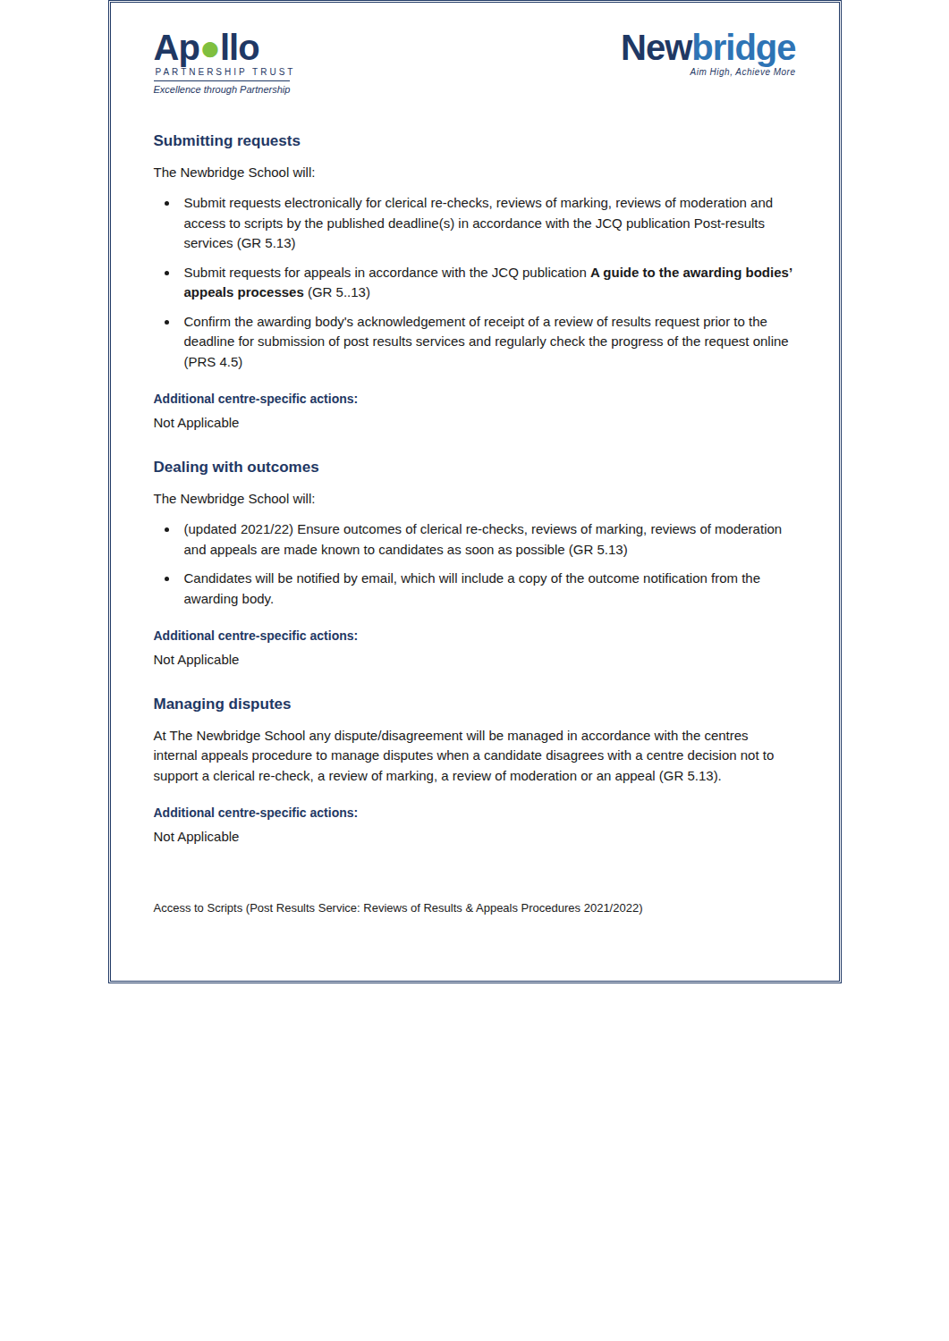Ap●llo
Partnership Trust
Excellence through Partnership
New bridge
Aim High, Achieve More
Submitting requests
The Newbridge School will:
Submit requests electronically for clerical re-checks, reviews of marking, reviews of moderation and access to scripts by the published deadline(s) in accordance with the JCQ publication Post-results services (GR 5.13)
Submit requests for appeals in accordance with the JCQ publication A guide to the awarding bodies’ appeals processes (GR 5..13)
Confirm the awarding body's acknowledgement of receipt of a review of results request prior to the deadline for submission of post results services and regularly check the progress of the request online (PRS 4.5)
Additional centre-specific actions:
Not Applicable
Dealing with outcomes
The Newbridge School will:
(updated 2021/22) Ensure outcomes of clerical re-checks, reviews of marking, reviews of moderation and appeals are made known to candidates as soon as possible (GR 5.13)
Candidates will be notified by email, which will include a copy of the outcome notification from the awarding body.
Additional centre-specific actions:
Not Applicable
Managing disputes
At The Newbridge School any dispute/disagreement will be managed in accordance with the centres internal appeals procedure to manage disputes when a candidate disagrees with a centre decision not to support a clerical re-check, a review of marking, a review of moderation or an appeal (GR 5.13).
Additional centre-specific actions:
Not Applicable
Access to Scripts (Post Results Service: Reviews of Results & Appeals Procedures 2021/2022)